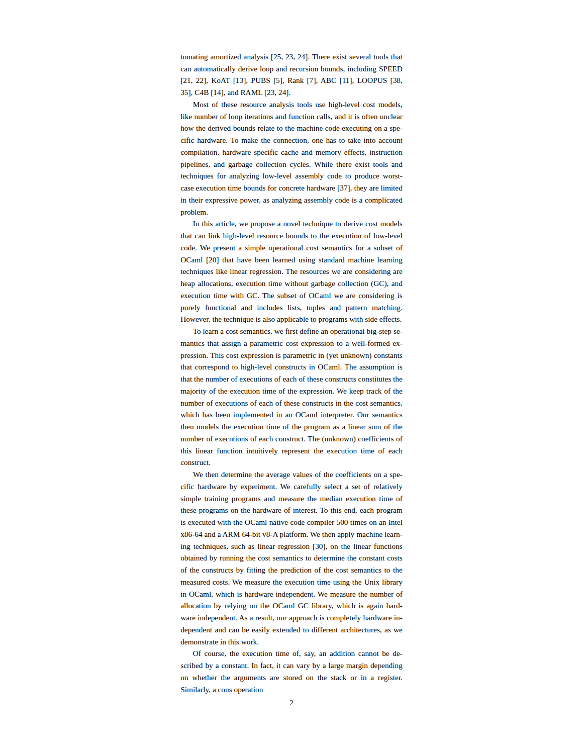tomating amortized analysis [25, 23, 24]. There exist several tools that can automatically derive loop and recursion bounds, including SPEED [21, 22], KoAT [13], PUBS [5], Rank [7], ABC [11], LOOPUS [38, 35], C4B [14], and RAML [23, 24].
Most of these resource analysis tools use high-level cost models, like number of loop iterations and function calls, and it is often unclear how the derived bounds relate to the machine code executing on a specific hardware. To make the connection, one has to take into account compilation, hardware specific cache and memory effects, instruction pipelines, and garbage collection cycles. While there exist tools and techniques for analyzing low-level assembly code to produce worst-case execution time bounds for concrete hardware [37], they are limited in their expressive power, as analyzing assembly code is a complicated problem.
In this article, we propose a novel technique to derive cost models that can link high-level resource bounds to the execution of low-level code. We present a simple operational cost semantics for a subset of OCaml [20] that have been learned using standard machine learning techniques like linear regression. The resources we are considering are heap allocations, execution time without garbage collection (GC), and execution time with GC. The subset of OCaml we are considering is purely functional and includes lists, tuples and pattern matching. However, the technique is also applicable to programs with side effects.
To learn a cost semantics, we first define an operational big-step semantics that assign a parametric cost expression to a well-formed expression. This cost expression is parametric in (yet unknown) constants that correspond to high-level constructs in OCaml. The assumption is that the number of executions of each of these constructs constitutes the majority of the execution time of the expression. We keep track of the number of executions of each of these constructs in the cost semantics, which has been implemented in an OCaml interpreter. Our semantics then models the execution time of the program as a linear sum of the number of executions of each construct. The (unknown) coefficients of this linear function intuitively represent the execution time of each construct.
We then determine the average values of the coefficients on a specific hardware by experiment. We carefully select a set of relatively simple training programs and measure the median execution time of these programs on the hardware of interest. To this end, each program is executed with the OCaml native code compiler 500 times on an Intel x86-64 and a ARM 64-bit v8-A platform. We then apply machine learning techniques, such as linear regression [30], on the linear functions obtained by running the cost semantics to determine the constant costs of the constructs by fitting the prediction of the cost semantics to the measured costs. We measure the execution time using the Unix library in OCaml, which is hardware independent. We measure the number of allocation by relying on the OCaml GC library, which is again hardware independent. As a result, our approach is completely hardware independent and can be easily extended to different architectures, as we demonstrate in this work.
Of course, the execution time of, say, an addition cannot be described by a constant. In fact, it can vary by a large margin depending on whether the arguments are stored on the stack or in a register. Similarly, a cons operation
2